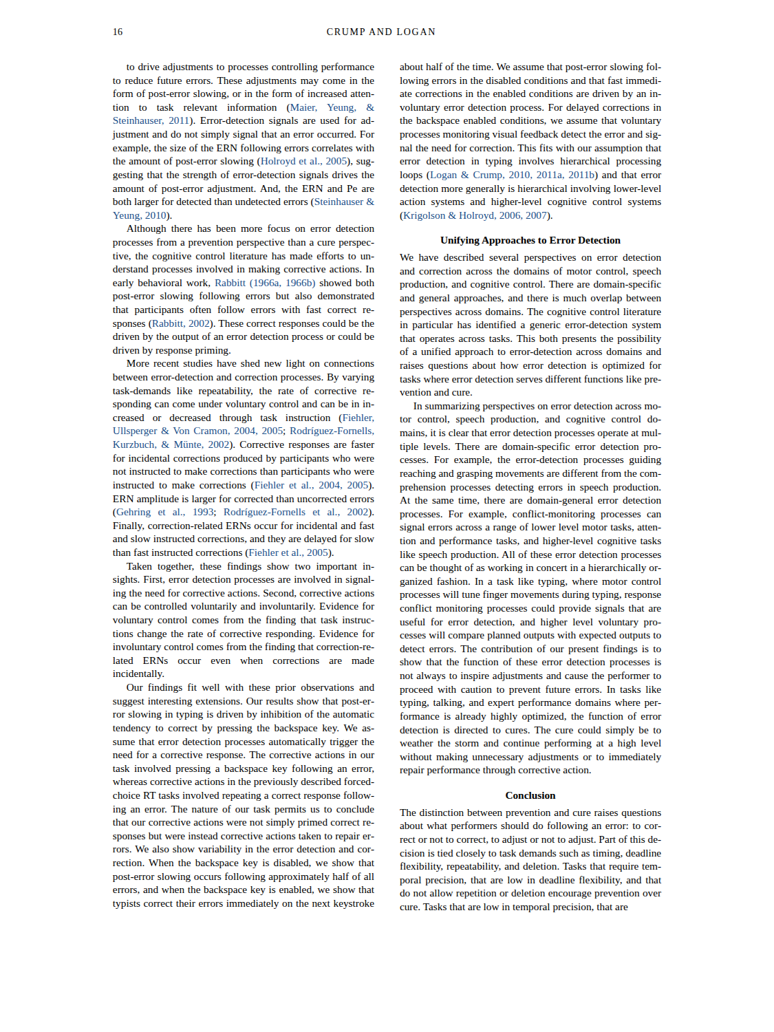16 Crump and Logan
to drive adjustments to processes controlling performance to reduce future errors. These adjustments may come in the form of post-error slowing, or in the form of increased attention to task relevant information (Maier, Yeung, & Steinhauser, 2011). Error-detection signals are used for adjustment and do not simply signal that an error occurred. For example, the size of the ERN following errors correlates with the amount of post-error slowing (Holroyd et al., 2005), suggesting that the strength of error-detection signals drives the amount of post-error adjustment. And, the ERN and Pe are both larger for detected than undetected errors (Steinhauser & Yeung, 2010).
Although there has been more focus on error detection processes from a prevention perspective than a cure perspective, the cognitive control literature has made efforts to understand processes involved in making corrective actions. In early behavioral work, Rabbitt (1966a, 1966b) showed both post-error slowing following errors but also demonstrated that participants often follow errors with fast correct responses (Rabbitt, 2002). These correct responses could be the driven by the output of an error detection process or could be driven by response priming.
More recent studies have shed new light on connections between error-detection and correction processes. By varying task-demands like repeatability, the rate of corrective responding can come under voluntary control and can be in increased or decreased through task instruction (Fiehler, Ullsperger & Von Cramon, 2004, 2005; Rodríguez-Fornells, Kurzbuch, & Münte, 2002). Corrective responses are faster for incidental corrections produced by participants who were not instructed to make corrections than participants who were instructed to make corrections (Fiehler et al., 2004, 2005). ERN amplitude is larger for corrected than uncorrected errors (Gehring et al., 1993; Rodríguez-Fornells et al., 2002). Finally, correction-related ERNs occur for incidental and fast and slow instructed corrections, and they are delayed for slow than fast instructed corrections (Fiehler et al., 2005).
Taken together, these findings show two important insights. First, error detection processes are involved in signaling the need for corrective actions. Second, corrective actions can be controlled voluntarily and involuntarily. Evidence for voluntary control comes from the finding that task instructions change the rate of corrective responding. Evidence for involuntary control comes from the finding that correction-related ERNs occur even when corrections are made incidentally.
Our findings fit well with these prior observations and suggest interesting extensions. Our results show that post-error slowing in typing is driven by inhibition of the automatic tendency to correct by pressing the backspace key. We assume that error detection processes automatically trigger the need for a corrective response. The corrective actions in our task involved pressing a backspace key following an error, whereas corrective actions in the previously described forced-choice RT tasks involved repeating a correct response following an error. The nature of our task permits us to conclude that our corrective actions were not simply primed correct responses but were instead corrective actions taken to repair errors. We also show variability in the error detection and correction. When the backspace key is disabled, we show that post-error slowing occurs following approximately half of all errors, and when the backspace key is enabled, we show that typists correct their errors immediately on the next keystroke about half of the time. We assume that post-error slowing following errors in the disabled conditions and that fast immediate corrections in the enabled conditions are driven by an involuntary error detection process. For delayed corrections in the backspace enabled conditions, we assume that voluntary processes monitoring visual feedback detect the error and signal the need for correction. This fits with our assumption that error detection in typing involves hierarchical processing loops (Logan & Crump, 2010, 2011a, 2011b) and that error detection more generally is hierarchical involving lower-level action systems and higher-level cognitive control systems (Krigolson & Holroyd, 2006, 2007).
Unifying Approaches to Error Detection
We have described several perspectives on error detection and correction across the domains of motor control, speech production, and cognitive control. There are domain-specific and general approaches, and there is much overlap between perspectives across domains. The cognitive control literature in particular has identified a generic error-detection system that operates across tasks. This both presents the possibility of a unified approach to error-detection across domains and raises questions about how error detection is optimized for tasks where error detection serves different functions like prevention and cure.
In summarizing perspectives on error detection across motor control, speech production, and cognitive control domains, it is clear that error detection processes operate at multiple levels. There are domain-specific error detection processes. For example, the error-detection processes guiding reaching and grasping movements are different from the comprehension processes detecting errors in speech production. At the same time, there are domain-general error detection processes. For example, conflict-monitoring processes can signal errors across a range of lower level motor tasks, attention and performance tasks, and higher-level cognitive tasks like speech production. All of these error detection processes can be thought of as working in concert in a hierarchically organized fashion. In a task like typing, where motor control processes will tune finger movements during typing, response conflict monitoring processes could provide signals that are useful for error detection, and higher level voluntary processes will compare planned outputs with expected outputs to detect errors. The contribution of our present findings is to show that the function of these error detection processes is not always to inspire adjustments and cause the performer to proceed with caution to prevent future errors. In tasks like typing, talking, and expert performance domains where performance is already highly optimized, the function of error detection is directed to cures. The cure could simply be to weather the storm and continue performing at a high level without making unnecessary adjustments or to immediately repair performance through corrective action.
Conclusion
The distinction between prevention and cure raises questions about what performers should do following an error: to correct or not to correct, to adjust or not to adjust. Part of this decision is tied closely to task demands such as timing, deadline flexibility, repeatability, and deletion. Tasks that require temporal precision, that are low in deadline flexibility, and that do not allow repetition or deletion encourage prevention over cure. Tasks that are low in temporal precision, that are